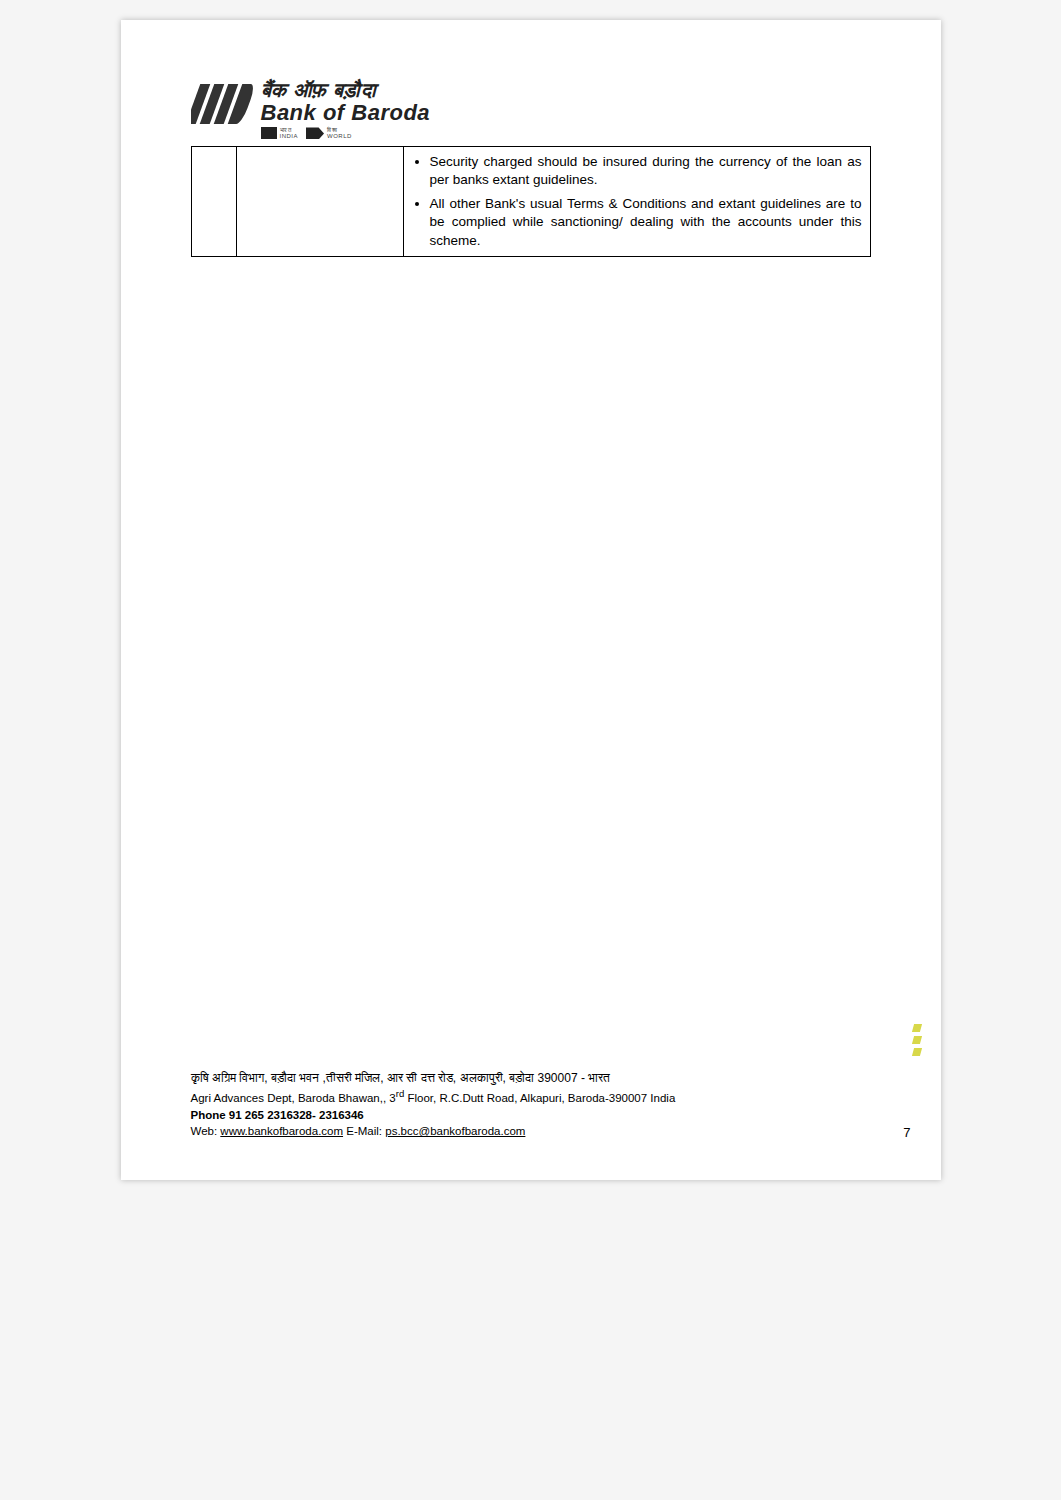बैंक ऑफ़ बड़ौदा
Bank of Baroda
भारत
INDIA
विश्व
WORLD
| | | Security charged should be insured during the currency of the loan as per banks extant guidelines. All other Bank's usual Terms & Conditions and extant guidelines are to be complied while sanctioning/ dealing with the accounts under this scheme. |
कृषि अग्रिम विभाग, बड़ौदा भवन ,तीसरी मंजिल, आर सी दत्त रोड, अलकापुरी, बड़ोदा 390007 - भारत
Agri Advances Dept, Baroda Bhawan,, 3rd Floor, R.C.Dutt Road, Alkapuri, Baroda-390007 India
Phone 91 265 2316328- 2316346
Web: www.bankofbaroda.com E-Mail: ps.bcc@bankofbaroda.com
7